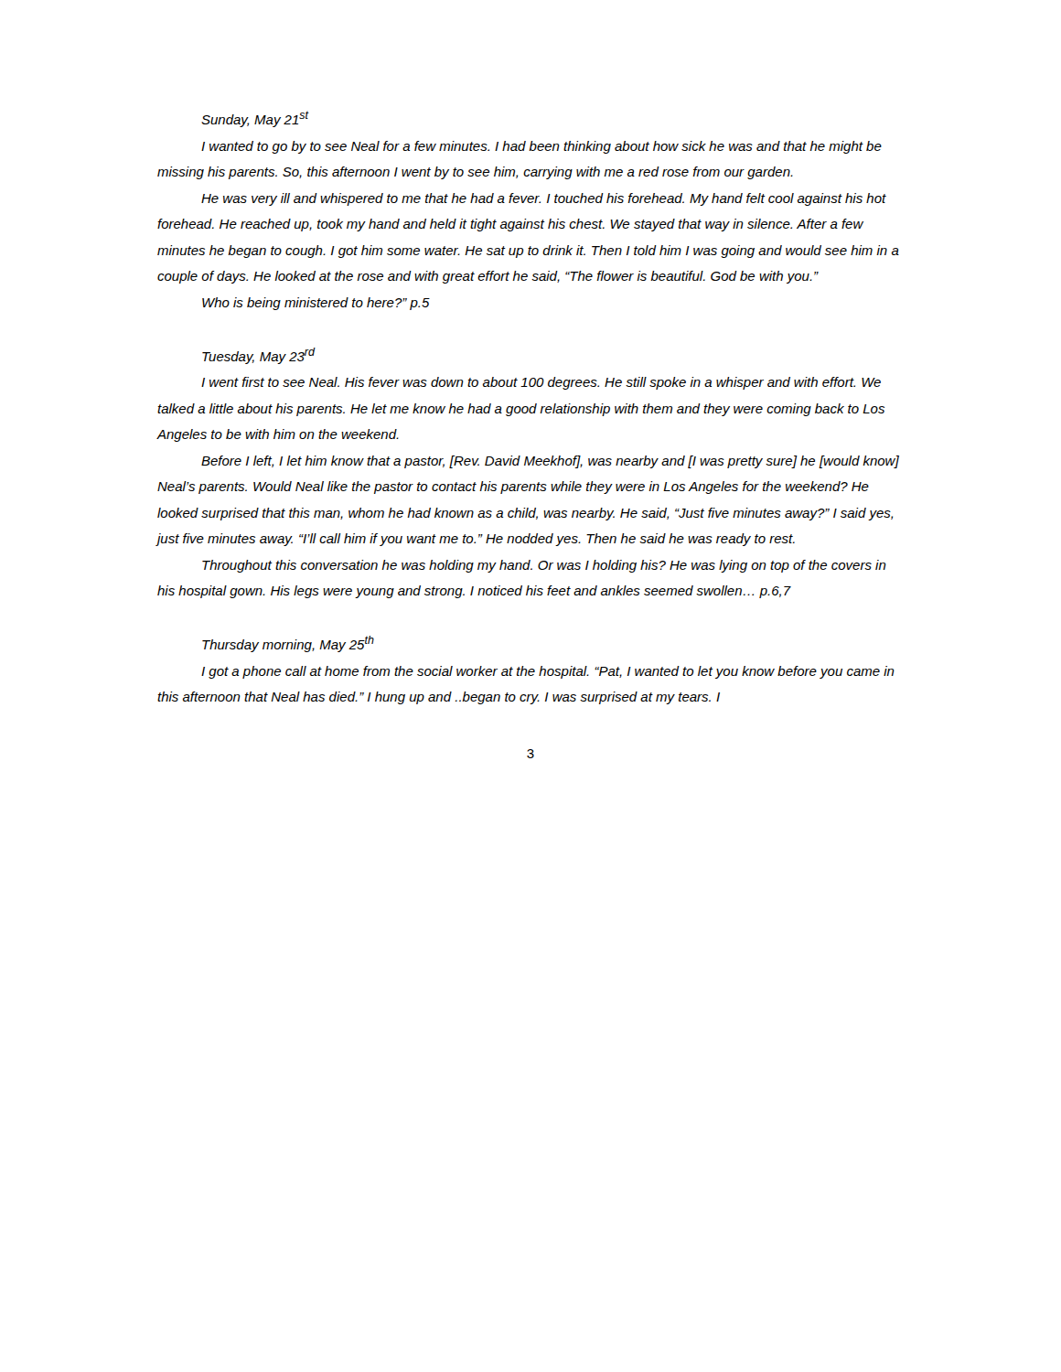Sunday, May 21st
I wanted to go by to see Neal for a few minutes. I had been thinking about how sick he was and that he might be missing his parents. So, this afternoon I went by to see him, carrying with me a red rose from our garden.
He was very ill and whispered to me that he had a fever. I touched his forehead. My hand felt cool against his hot forehead. He reached up, took my hand and held it tight against his chest. We stayed that way in silence. After a few minutes he began to cough. I got him some water. He sat up to drink it. Then I told him I was going and would see him in a couple of days. He looked at the rose and with great effort he said, “The flower is beautiful. God be with you.”
Who is being ministered to here?” p.5
Tuesday, May 23rd
I went first to see Neal. His fever was down to about 100 degrees. He still spoke in a whisper and with effort. We talked a little about his parents. He let me know he had a good relationship with them and they were coming back to Los Angeles to be with him on the weekend.
Before I left, I let him know that a pastor, [Rev. David Meekhof], was nearby and [I was pretty sure] he [would know] Neal’s parents. Would Neal like the pastor to contact his parents while they were in Los Angeles for the weekend? He looked surprised that this man, whom he had known as a child, was nearby. He said, “Just five minutes away?” I said yes, just five minutes away. “I’ll call him if you want me to.” He nodded yes. Then he said he was ready to rest.
Throughout this conversation he was holding my hand. Or was I holding his? He was lying on top of the covers in his hospital gown. His legs were young and strong. I noticed his feet and ankles seemed swollen… p.6,7
Thursday morning, May 25th
I got a phone call at home from the social worker at the hospital. “Pat, I wanted to let you know before you came in this afternoon that Neal has died.” I hung up and ..began to cry. I was surprised at my tears. I
3